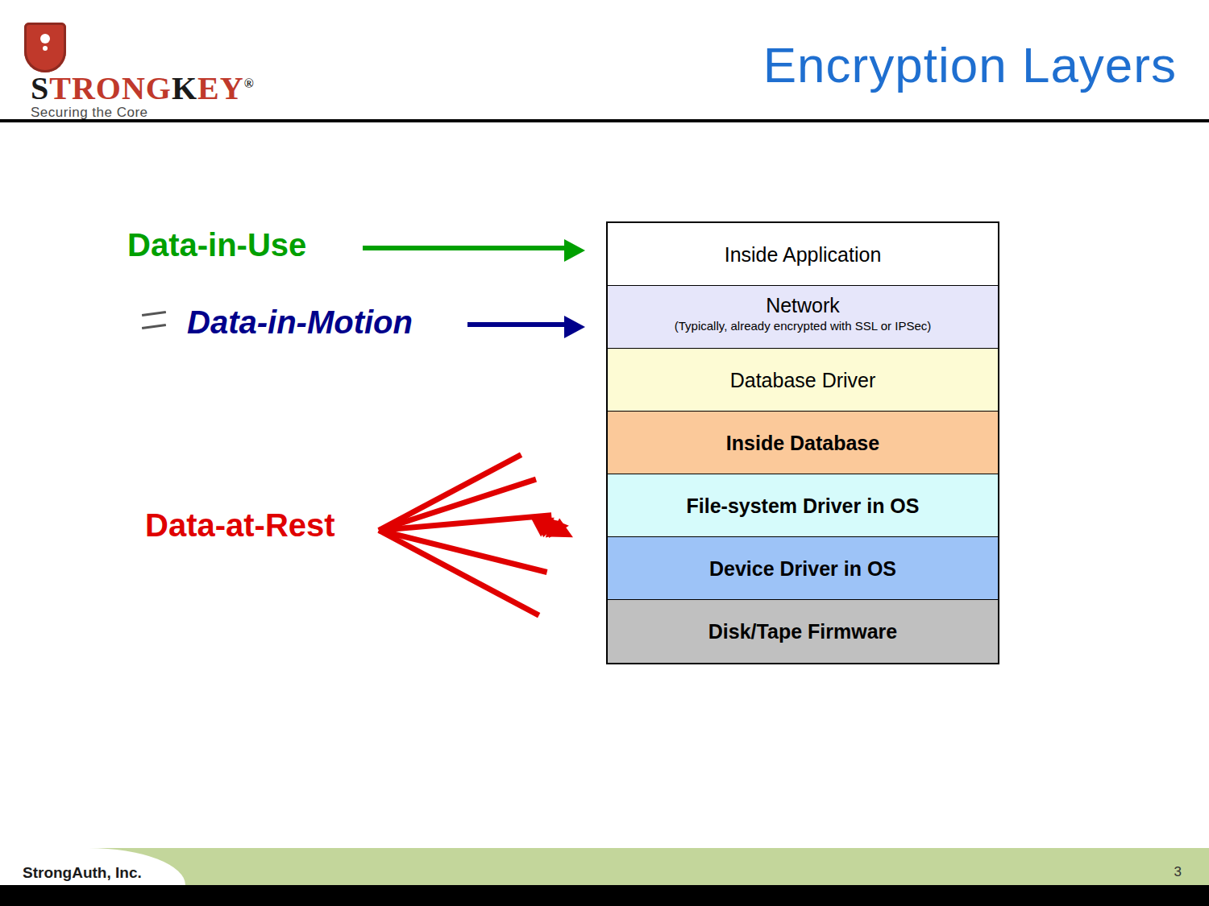STRONGKEY® Securing the Core
Encryption Layers
Inside Application
Network (Typically, already encrypted with SSL or IPSec)
Database Driver
Inside Database
File-system Driver in OS
Device Driver in OS
Disk/Tape Firmware
Data-in-Use
Data-in-Motion
Data-at-Rest
StrongAuth, Inc.
3